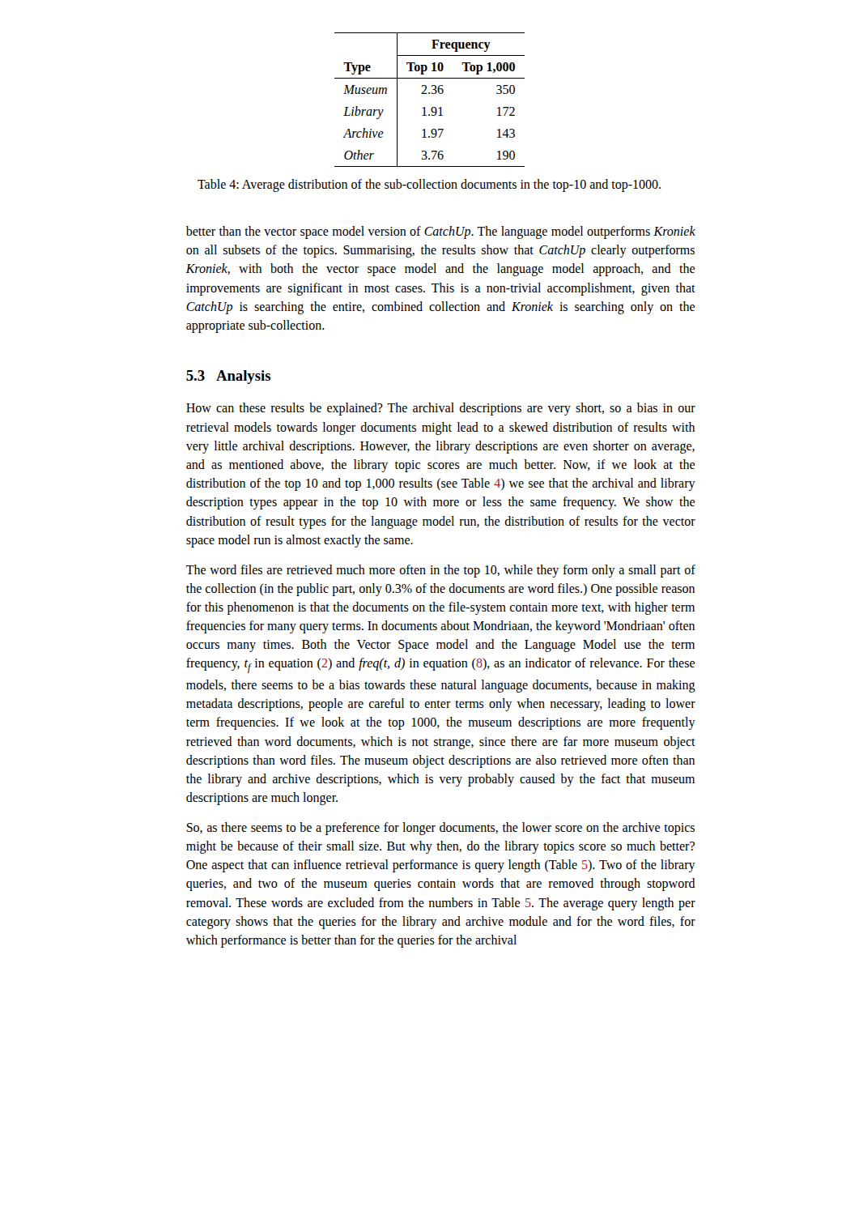| | Frequency |
| --- | --- |
| Type | Top 10 | Top 1,000 |
| Museum | 2.36 | 350 |
| Library | 1.91 | 172 |
| Archive | 1.97 | 143 |
| Other | 3.76 | 190 |
Table 4: Average distribution of the sub-collection documents in the top-10 and top-1000.
better than the vector space model version of CatchUp. The language model outperforms Kroniek on all subsets of the topics. Summarising, the results show that CatchUp clearly outperforms Kroniek, with both the vector space model and the language model approach, and the improvements are significant in most cases. This is a non-trivial accomplishment, given that CatchUp is searching the entire, combined collection and Kroniek is searching only on the appropriate sub-collection.
5.3 Analysis
How can these results be explained? The archival descriptions are very short, so a bias in our retrieval models towards longer documents might lead to a skewed distribution of results with very little archival descriptions. However, the library descriptions are even shorter on average, and as mentioned above, the library topic scores are much better. Now, if we look at the distribution of the top 10 and top 1,000 results (see Table 4) we see that the archival and library description types appear in the top 10 with more or less the same frequency. We show the distribution of result types for the language model run, the distribution of results for the vector space model run is almost exactly the same.
The word files are retrieved much more often in the top 10, while they form only a small part of the collection (in the public part, only 0.3% of the documents are word files.) One possible reason for this phenomenon is that the documents on the file-system contain more text, with higher term frequencies for many query terms. In documents about Mondriaan, the keyword 'Mondriaan' often occurs many times. Both the Vector Space model and the Language Model use the term frequency, tf in equation (2) and freq(t, d) in equation (8), as an indicator of relevance. For these models, there seems to be a bias towards these natural language documents, because in making metadata descriptions, people are careful to enter terms only when necessary, leading to lower term frequencies. If we look at the top 1000, the museum descriptions are more frequently retrieved than word documents, which is not strange, since there are far more museum object descriptions than word files. The museum object descriptions are also retrieved more often than the library and archive descriptions, which is very probably caused by the fact that museum descriptions are much longer.
So, as there seems to be a preference for longer documents, the lower score on the archive topics might be because of their small size. But why then, do the library topics score so much better? One aspect that can influence retrieval performance is query length (Table 5). Two of the library queries, and two of the museum queries contain words that are removed through stopword removal. These words are excluded from the numbers in Table 5. The average query length per category shows that the queries for the library and archive module and for the word files, for which performance is better than for the queries for the archival